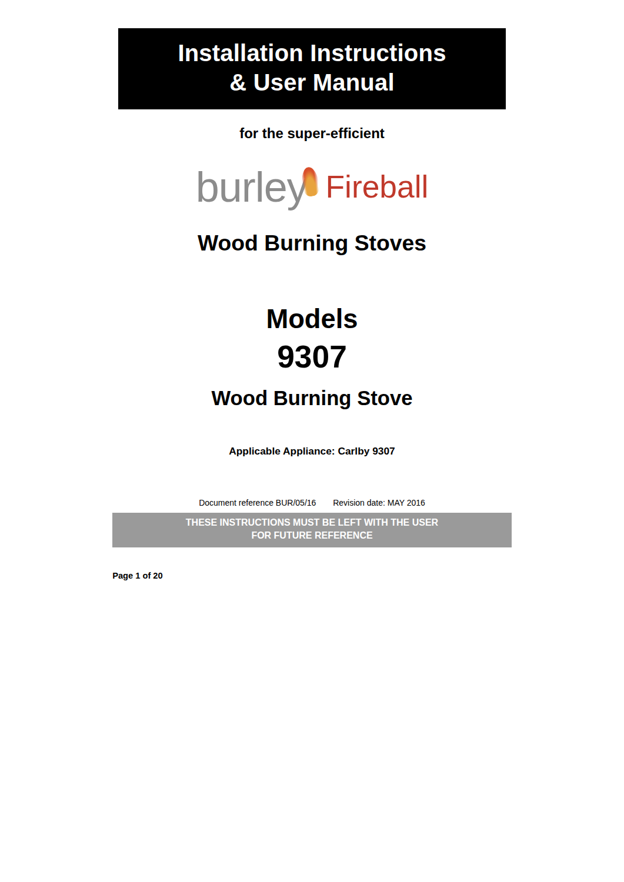Installation Instructions
& User Manual
for the super-efficient
burley Fireball
Wood Burning Stoves
Models
9307
Wood Burning Stove
Applicable Appliance: Carlby 9307
Document reference BUR/05/16 Revision date: MAY 2016
THESE INSTRUCTIONS MUST BE LEFT WITH THE USER
FOR FUTURE REFERENCE
Page 1 of 20